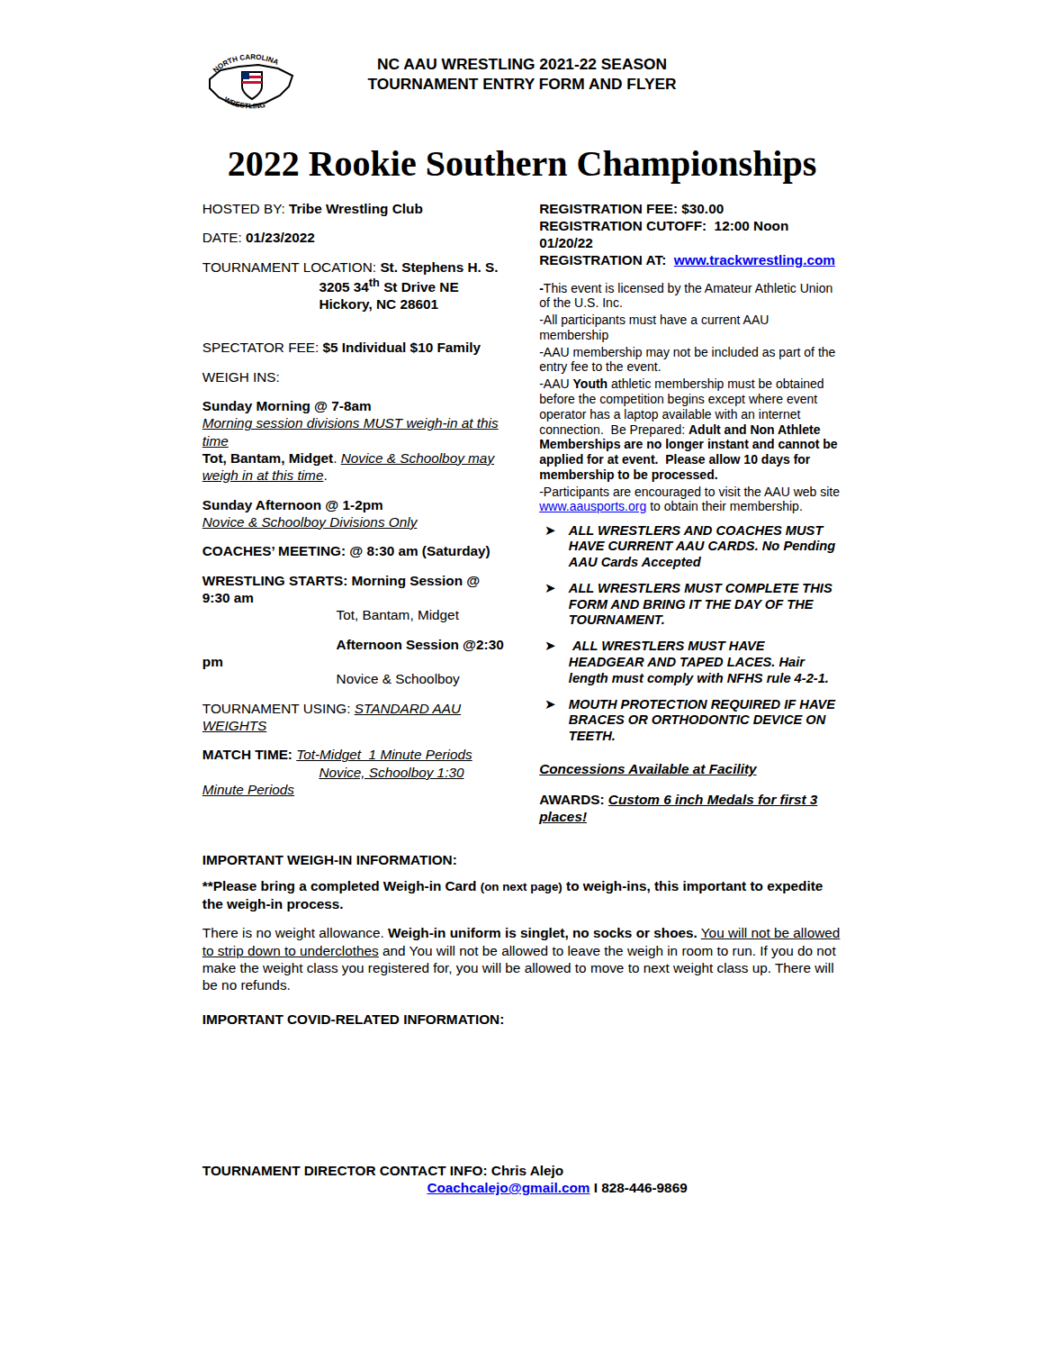North Carolina AAU Wrestling NORTH CAROLINA WRESTLING
NC AAU WRESTLING 2021-22 SEASON
TOURNAMENT ENTRY FORM AND FLYER
2022 Rookie Southern Championships
HOSTED BY: Tribe Wrestling Club
DATE: 01/23/2022
TOURNAMENT LOCATION: St. Stephens H. S.
3205 34th St Drive NE
Hickory, NC 28601
SPECTATOR FEE: $5 Individual $10 Family
WEIGH INS:
Sunday Morning @ 7-8am
Morning session divisions MUST weigh-in at this time
Tot, Bantam, Midget. Novice & Schoolboy may weigh in at this time.
Sunday Afternoon @ 1-2pm
Novice & Schoolboy Divisions Only
COACHES’ MEETING: @ 8:30 am (Saturday)
WRESTLING STARTS: Morning Session @ 9:30 am
Tot, Bantam, Midget
Afternoon Session @2:30 pm
Novice & Schoolboy
TOURNAMENT USING: STANDARD AAU WEIGHTS
MATCH TIME: Tot-Midget 1 Minute Periods
Novice, Schoolboy 1:30 Minute Periods
REGISTRATION FEE: $30.00
REGISTRATION CUTOFF: 12:00 Noon 01/20/22
REGISTRATION AT: www.trackwrestling.com
-This event is licensed by the Amateur Athletic Union of the U.S. Inc.
-All participants must have a current AAU membership
-AAU membership may not be included as part of the entry fee to the event.
-AAU Youth athletic membership must be obtained before the competition begins except where event operator has a laptop available with an internet connection. Be Prepared: Adult and Non Athlete Memberships are no longer instant and cannot be applied for at event. Please allow 10 days for membership to be processed.
-Participants are encouraged to visit the AAU web site www.aausports.org to obtain their membership.
ALL WRESTLERS AND COACHES MUST HAVE CURRENT AAU CARDS. No Pending AAU Cards Accepted
ALL WRESTLERS MUST COMPLETE THIS FORM AND BRING IT THE DAY OF THE TOURNAMENT.
ALL WRESTLERS MUST HAVE HEADGEAR AND TAPED LACES. Hair length must comply with NFHS rule 4-2-1.
MOUTH PROTECTION REQUIRED IF HAVE BRACES OR ORTHODONTIC DEVICE ON TEETH.
Concessions Available at Facility
AWARDS: Custom 6 inch Medals for first 3 places!
IMPORTANT WEIGH-IN INFORMATION:
**Please bring a completed Weigh-in Card (on next page) to weigh-ins, this important to expedite the weigh-in process.
There is no weight allowance. Weigh-in uniform is singlet, no socks or shoes. You will not be allowed to strip down to underclothes and You will not be allowed to leave the weigh in room to run. If you do not make the weight class you registered for, you will be allowed to move to next weight class up. There will be no refunds.
IMPORTANT COVID-RELATED INFORMATION:
TOURNAMENT DIRECTOR CONTACT INFO: Chris Alejo Coachcalejo@gmail.com I 828-446-9869